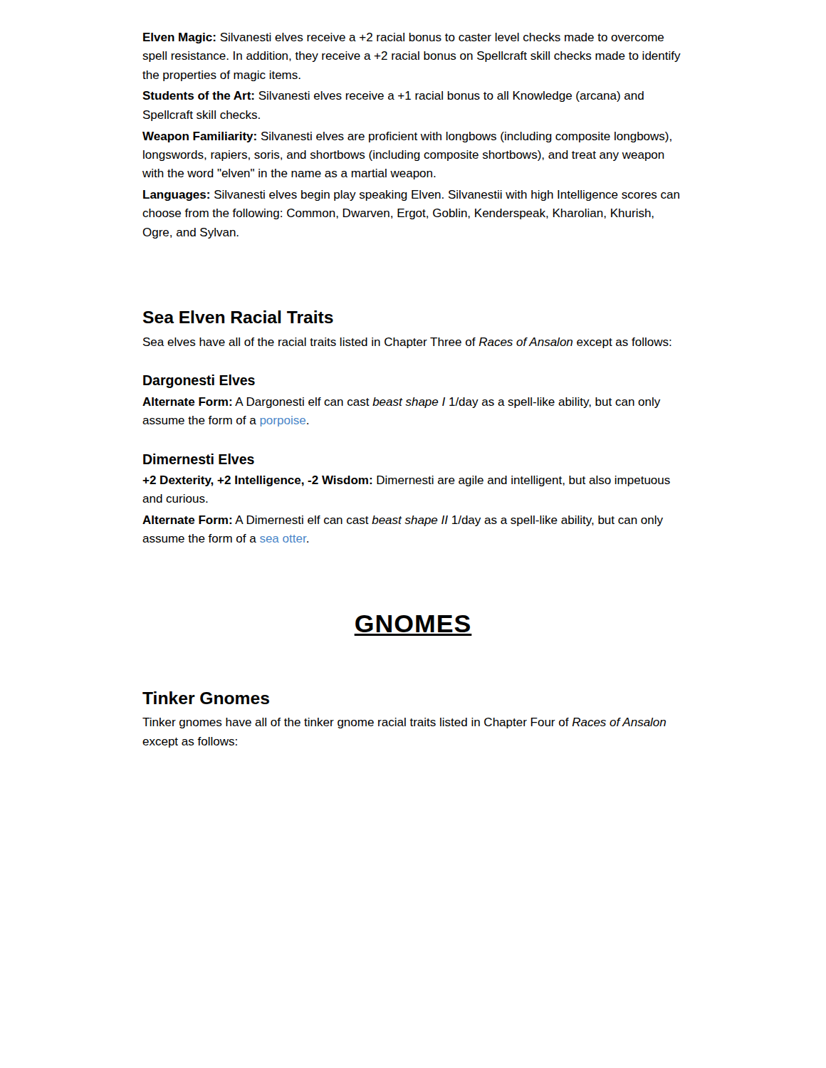Elven Magic: Silvanesti elves receive a +2 racial bonus to caster level checks made to overcome spell resistance. In addition, they receive a +2 racial bonus on Spellcraft skill checks made to identify the properties of magic items.
Students of the Art: Silvanesti elves receive a +1 racial bonus to all Knowledge (arcana) and Spellcraft skill checks.
Weapon Familiarity: Silvanesti elves are proficient with longbows (including composite longbows), longswords, rapiers, soris, and shortbows (including composite shortbows), and treat any weapon with the word "elven" in the name as a martial weapon.
Languages: Silvanesti elves begin play speaking Elven. Silvanestii with high Intelligence scores can choose from the following: Common, Dwarven, Ergot, Goblin, Kenderspeak, Kharolian, Khurish, Ogre, and Sylvan.
Sea Elven Racial Traits
Sea elves have all of the racial traits listed in Chapter Three of Races of Ansalon except as follows:
Dargonesti Elves
Alternate Form: A Dargonesti elf can cast beast shape I 1/day as a spell-like ability, but can only assume the form of a porpoise.
Dimernesti Elves
+2 Dexterity, +2 Intelligence, -2 Wisdom: Dimernesti are agile and intelligent, but also impetuous and curious.
Alternate Form: A Dimernesti elf can cast beast shape II 1/day as a spell-like ability, but can only assume the form of a sea otter.
GNOMES
Tinker Gnomes
Tinker gnomes have all of the tinker gnome racial traits listed in Chapter Four of Races of Ansalon except as follows: